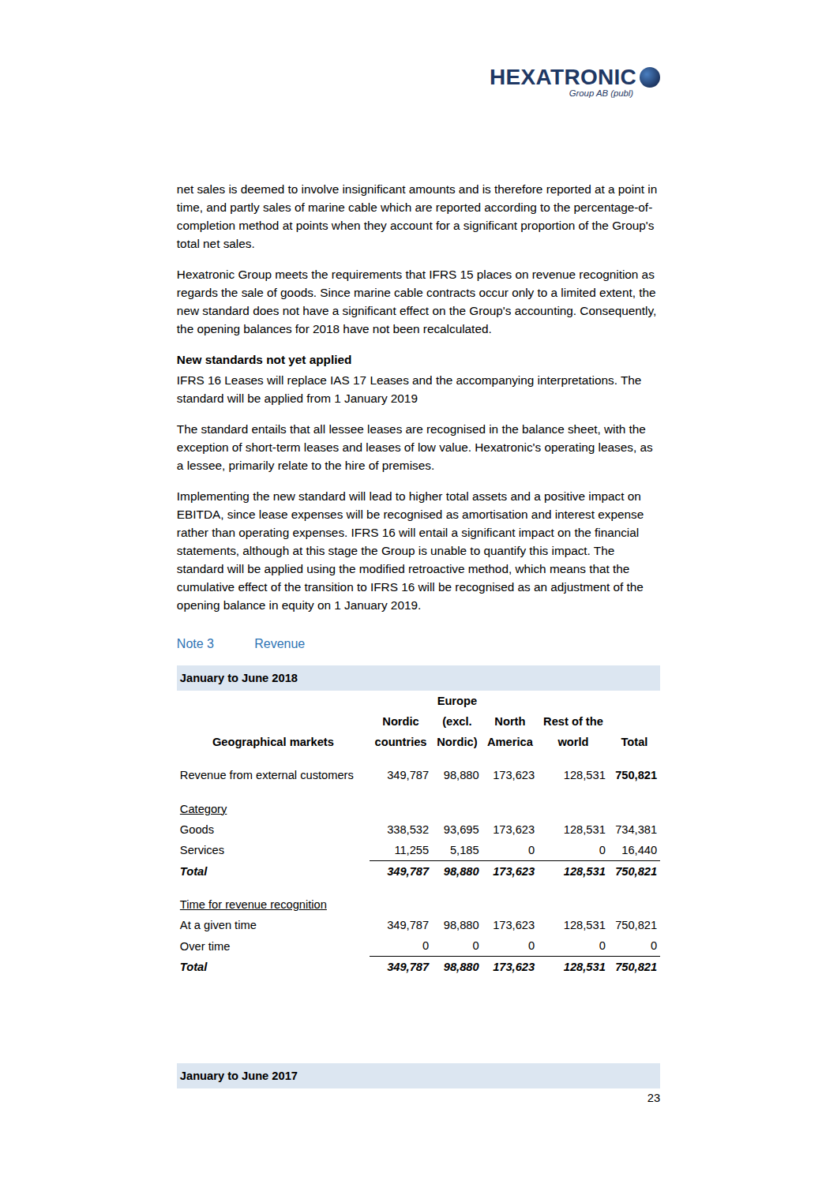HEXATRONIC
Group AB (publ)
net sales is deemed to involve insignificant amounts and is therefore reported at a point in time, and partly sales of marine cable which are reported according to the percentage-of-completion method at points when they account for a significant proportion of the Group's total net sales.
Hexatronic Group meets the requirements that IFRS 15 places on revenue recognition as regards the sale of goods. Since marine cable contracts occur only to a limited extent, the new standard does not have a significant effect on the Group's accounting. Consequently, the opening balances for 2018 have not been recalculated.
New standards not yet applied
IFRS 16 Leases will replace IAS 17 Leases and the accompanying interpretations. The standard will be applied from 1 January 2019
The standard entails that all lessee leases are recognised in the balance sheet, with the exception of short-term leases and leases of low value. Hexatronic's operating leases, as a lessee, primarily relate to the hire of premises.
Implementing the new standard will lead to higher total assets and a positive impact on EBITDA, since lease expenses will be recognised as amortisation and interest expense rather than operating expenses. IFRS 16 will entail a significant impact on the financial statements, although at this stage the Group is unable to quantify this impact. The standard will be applied using the modified retroactive method, which means that the cumulative effect of the transition to IFRS 16 will be recognised as an adjustment of the opening balance in equity on 1 January 2019.
Note 3 Revenue
| January to June 2018 |
| | | Europe | | | |
| | Nordic | (excl. | North | Rest of the | |
| Geographical markets | countries | Nordic) | America | world | Total |
| Revenue from external customers | 349,787 | 98,880 | 173,623 | 128,531 | 750,821 |
| Category | |
| Goods | 338,532 | 93,695 | 173,623 | 128,531 | 734,381 |
| Services | 11,255 | 5,185 | 0 | 0 | 16,440 |
| Total | 349,787 | 98,880 | 173,623 | 128,531 | 750,821 |
| Time for revenue recognition | |
| At a given time | 349,787 | 98,880 | 173,623 | 128,531 | 750,821 |
| Over time | 0 | 0 | 0 | 0 | 0 |
| Total | 349,787 | 98,880 | 173,623 | 128,531 | 750,821 |
| January to June 2017 |
23